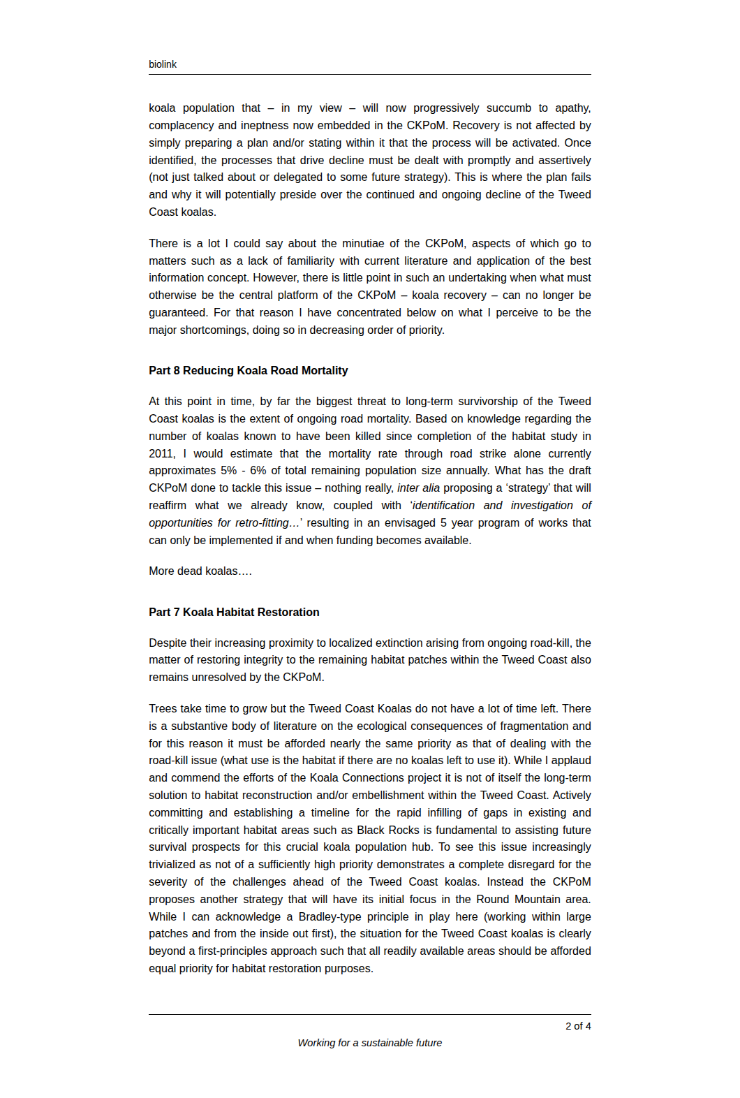biolink
koala population that – in my view – will now progressively succumb to apathy, complacency and ineptness now embedded in the CKPoM. Recovery is not affected by simply preparing a plan and/or stating within it that the process will be activated. Once identified, the processes that drive decline must be dealt with promptly and assertively (not just talked about or delegated to some future strategy). This is where the plan fails and why it will potentially preside over the continued and ongoing decline of the Tweed Coast koalas.
There is a lot I could say about the minutiae of the CKPoM, aspects of which go to matters such as a lack of familiarity with current literature and application of the best information concept. However, there is little point in such an undertaking when what must otherwise be the central platform of the CKPoM – koala recovery – can no longer be guaranteed. For that reason I have concentrated below on what I perceive to be the major shortcomings, doing so in decreasing order of priority.
Part 8 Reducing Koala Road Mortality
At this point in time, by far the biggest threat to long-term survivorship of the Tweed Coast koalas is the extent of ongoing road mortality. Based on knowledge regarding the number of koalas known to have been killed since completion of the habitat study in 2011, I would estimate that the mortality rate through road strike alone currently approximates 5% - 6% of total remaining population size annually. What has the draft CKPoM done to tackle this issue – nothing really, inter alia proposing a ‘strategy’ that will reaffirm what we already know, coupled with ‘identification and investigation of opportunities for retro-fitting…’ resulting in an envisaged 5 year program of works that can only be implemented if and when funding becomes available.
More dead koalas….
Part 7 Koala Habitat Restoration
Despite their increasing proximity to localized extinction arising from ongoing road-kill, the matter of restoring integrity to the remaining habitat patches within the Tweed Coast also remains unresolved by the CKPoM.
Trees take time to grow but the Tweed Coast Koalas do not have a lot of time left. There is a substantive body of literature on the ecological consequences of fragmentation and for this reason it must be afforded nearly the same priority as that of dealing with the road-kill issue (what use is the habitat if there are no koalas left to use it). While I applaud and commend the efforts of the Koala Connections project it is not of itself the long-term solution to habitat reconstruction and/or embellishment within the Tweed Coast. Actively committing and establishing a timeline for the rapid infilling of gaps in existing and critically important habitat areas such as Black Rocks is fundamental to assisting future survival prospects for this crucial koala population hub. To see this issue increasingly trivialized as not of a sufficiently high priority demonstrates a complete disregard for the severity of the challenges ahead of the Tweed Coast koalas. Instead the CKPoM proposes another strategy that will have its initial focus in the Round Mountain area. While I can acknowledge a Bradley-type principle in play here (working within large patches and from the inside out first), the situation for the Tweed Coast koalas is clearly beyond a first-principles approach such that all readily available areas should be afforded equal priority for habitat restoration purposes.
2 of 4
Working for a sustainable future